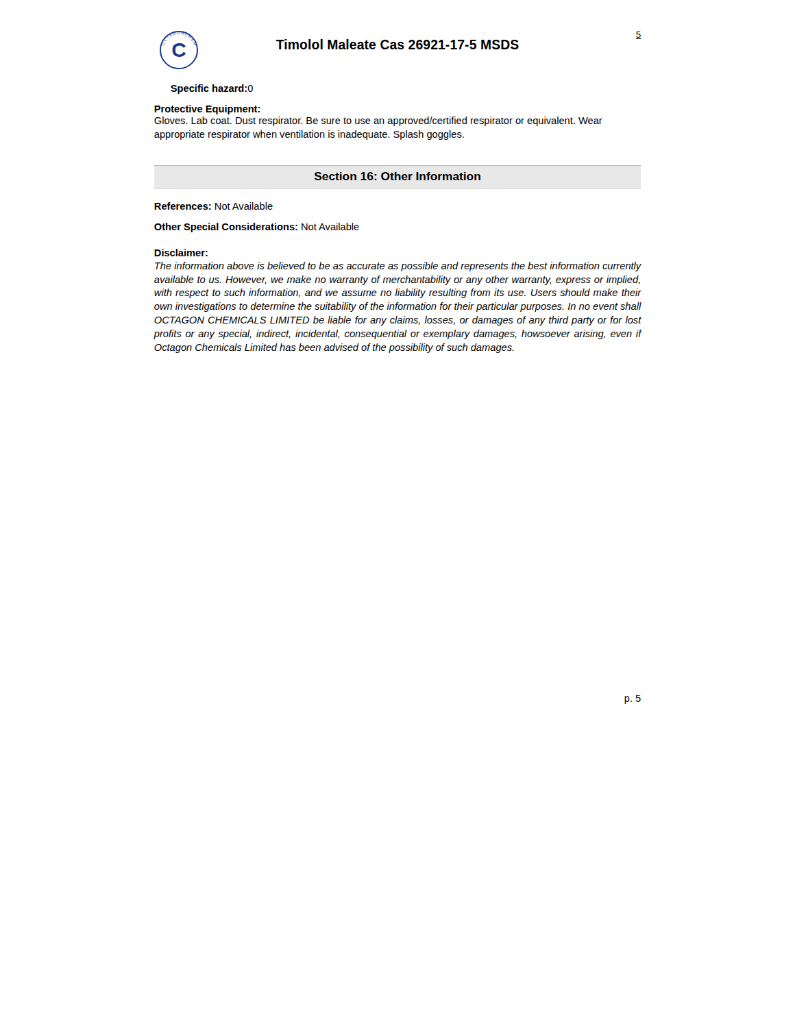C O C T A G O N C H E M
5
Timolol Maleate Cas 26921-17-5 MSDS
Specific hazard: 0
Protective Equipment:
Gloves. Lab coat. Dust respirator. Be sure to use an approved/certified respirator or equivalent. Wear appropriate respirator when ventilation is inadequate. Splash goggles.
Section 16: Other Information
References: Not Available
Other Special Considerations: Not Available
Disclaimer:
The information above is believed to be as accurate as possible and represents the best information currently available to us. However, we make no warranty of merchantability or any other warranty, express or implied, with respect to such information, and we assume no liability resulting from its use. Users should make their own investigations to determine the suitability of the information for their particular purposes. In no event shall OCTAGON CHEMICALS LIMITED be liable for any claims, losses, or damages of any third party or for lost profits or any special, indirect, incidental, consequential or exemplary damages, howsoever arising, even if Octagon Chemicals Limited has been advised of the possibility of such damages.
p. 5